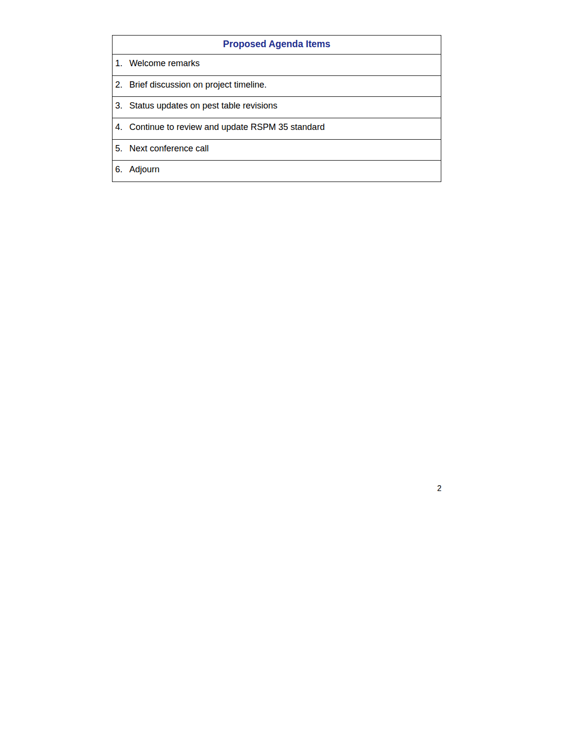| Proposed Agenda Items |
| --- |
| 1. Welcome remarks |
| 2. Brief discussion on project timeline. |
| 3. Status updates on pest table revisions |
| 4. Continue to review and update RSPM 35 standard |
| 5. Next conference call |
| 6. Adjourn |
2